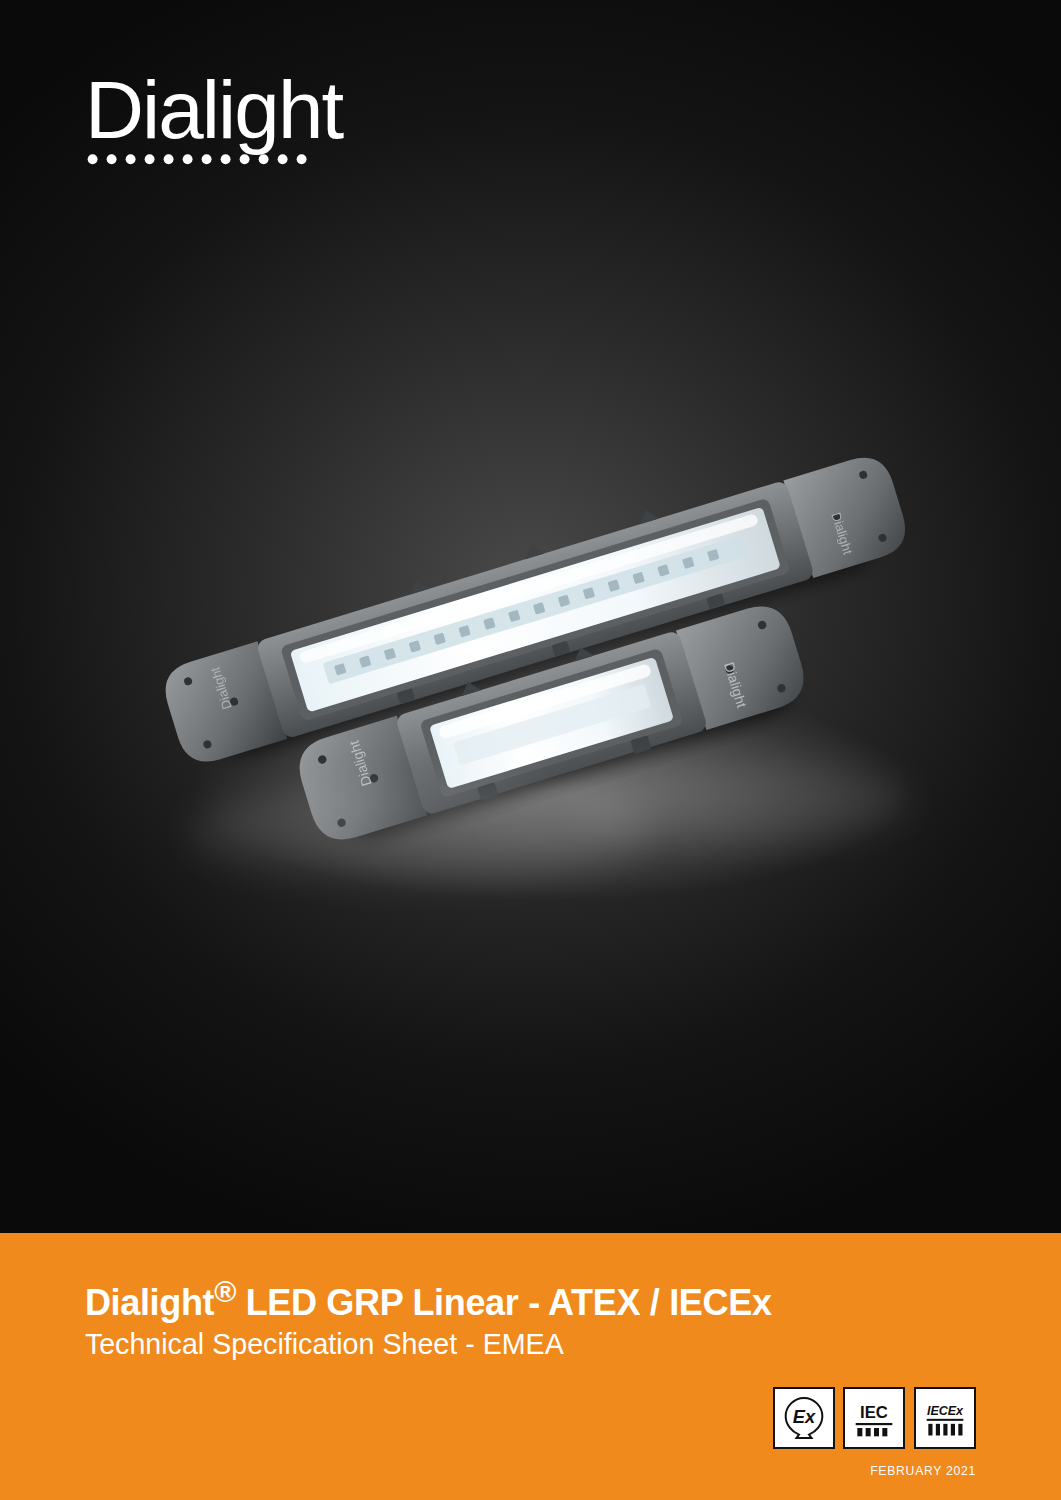Dialight
Dialight Dialight Dialight Dialight
Dialight® LED GRP Linear - ATEX / IECEx
Technical Specification Sheet - EMEA
Ex
IEC
IECEx
FEBRUARY 2021